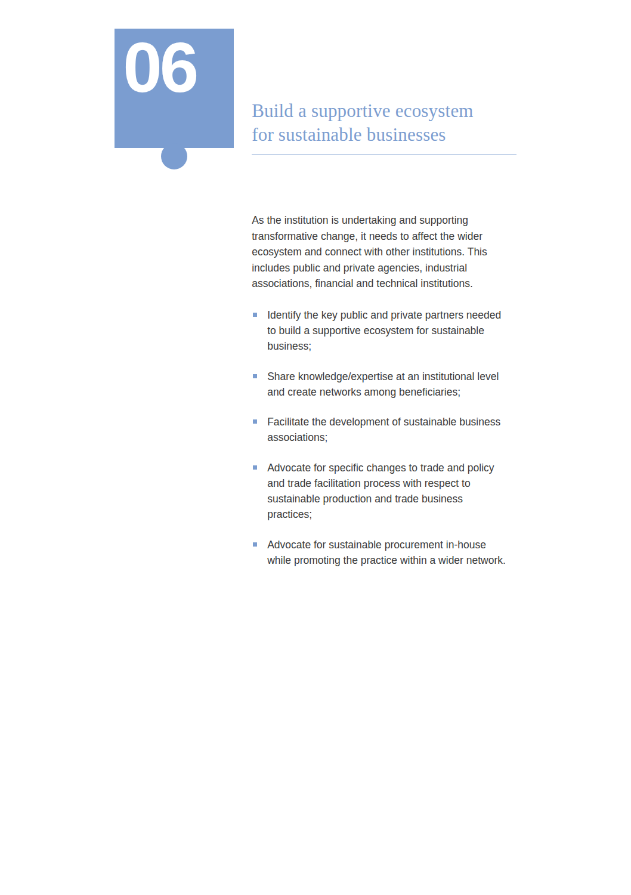06
Build a supportive ecosystem
for sustainable businesses
As the institution is undertaking and supporting transformative change, it needs to affect the wider ecosystem and connect with other institutions. This includes public and private agencies, industrial associations, financial and technical institutions.
Identify the key public and private partners needed to build a supportive ecosystem for sustainable business;
Share knowledge/expertise at an institutional level and create networks among beneficiaries;
Facilitate the development of sustainable business associations;
Advocate for specific changes to trade and policy and trade facilitation process with respect to sustainable production and trade business practices;
Advocate for sustainable procurement in-house while promoting the practice within a wider network.